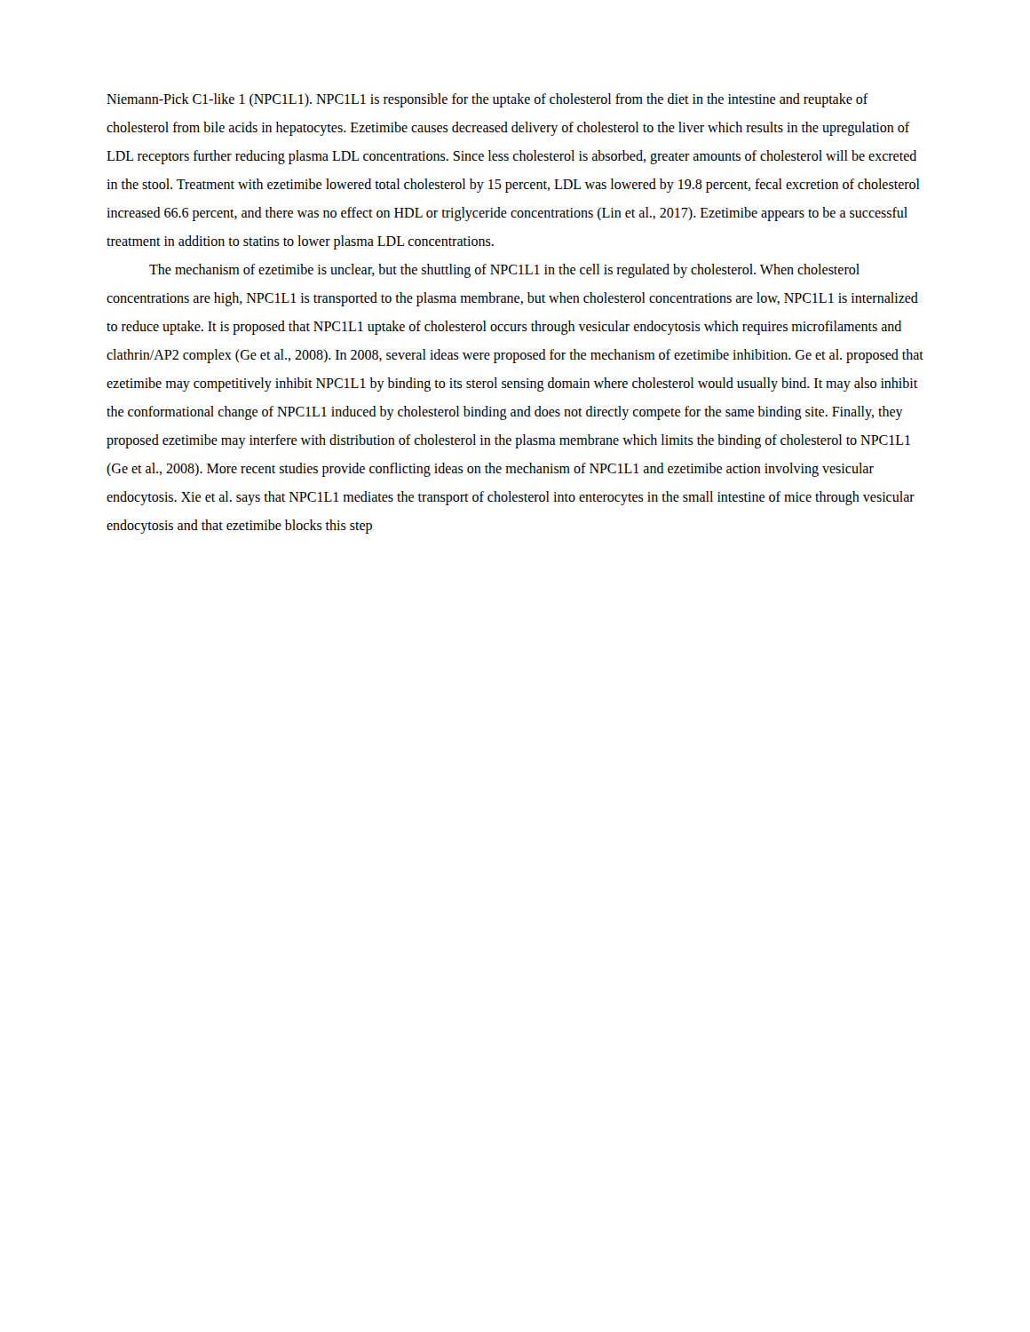Niemann-Pick C1-like 1 (NPC1L1). NPC1L1 is responsible for the uptake of cholesterol from the diet in the intestine and reuptake of cholesterol from bile acids in hepatocytes. Ezetimibe causes decreased delivery of cholesterol to the liver which results in the upregulation of LDL receptors further reducing plasma LDL concentrations. Since less cholesterol is absorbed, greater amounts of cholesterol will be excreted in the stool. Treatment with ezetimibe lowered total cholesterol by 15 percent, LDL was lowered by 19.8 percent, fecal excretion of cholesterol increased 66.6 percent, and there was no effect on HDL or triglyceride concentrations (Lin et al., 2017). Ezetimibe appears to be a successful treatment in addition to statins to lower plasma LDL concentrations.
The mechanism of ezetimibe is unclear, but the shuttling of NPC1L1 in the cell is regulated by cholesterol. When cholesterol concentrations are high, NPC1L1 is transported to the plasma membrane, but when cholesterol concentrations are low, NPC1L1 is internalized to reduce uptake. It is proposed that NPC1L1 uptake of cholesterol occurs through vesicular endocytosis which requires microfilaments and clathrin/AP2 complex (Ge et al., 2008). In 2008, several ideas were proposed for the mechanism of ezetimibe inhibition. Ge et al. proposed that ezetimibe may competitively inhibit NPC1L1 by binding to its sterol sensing domain where cholesterol would usually bind. It may also inhibit the conformational change of NPC1L1 induced by cholesterol binding and does not directly compete for the same binding site. Finally, they proposed ezetimibe may interfere with distribution of cholesterol in the plasma membrane which limits the binding of cholesterol to NPC1L1 (Ge et al., 2008). More recent studies provide conflicting ideas on the mechanism of NPC1L1 and ezetimibe action involving vesicular endocytosis. Xie et al. says that NPC1L1 mediates the transport of cholesterol into enterocytes in the small intestine of mice through vesicular endocytosis and that ezetimibe blocks this step